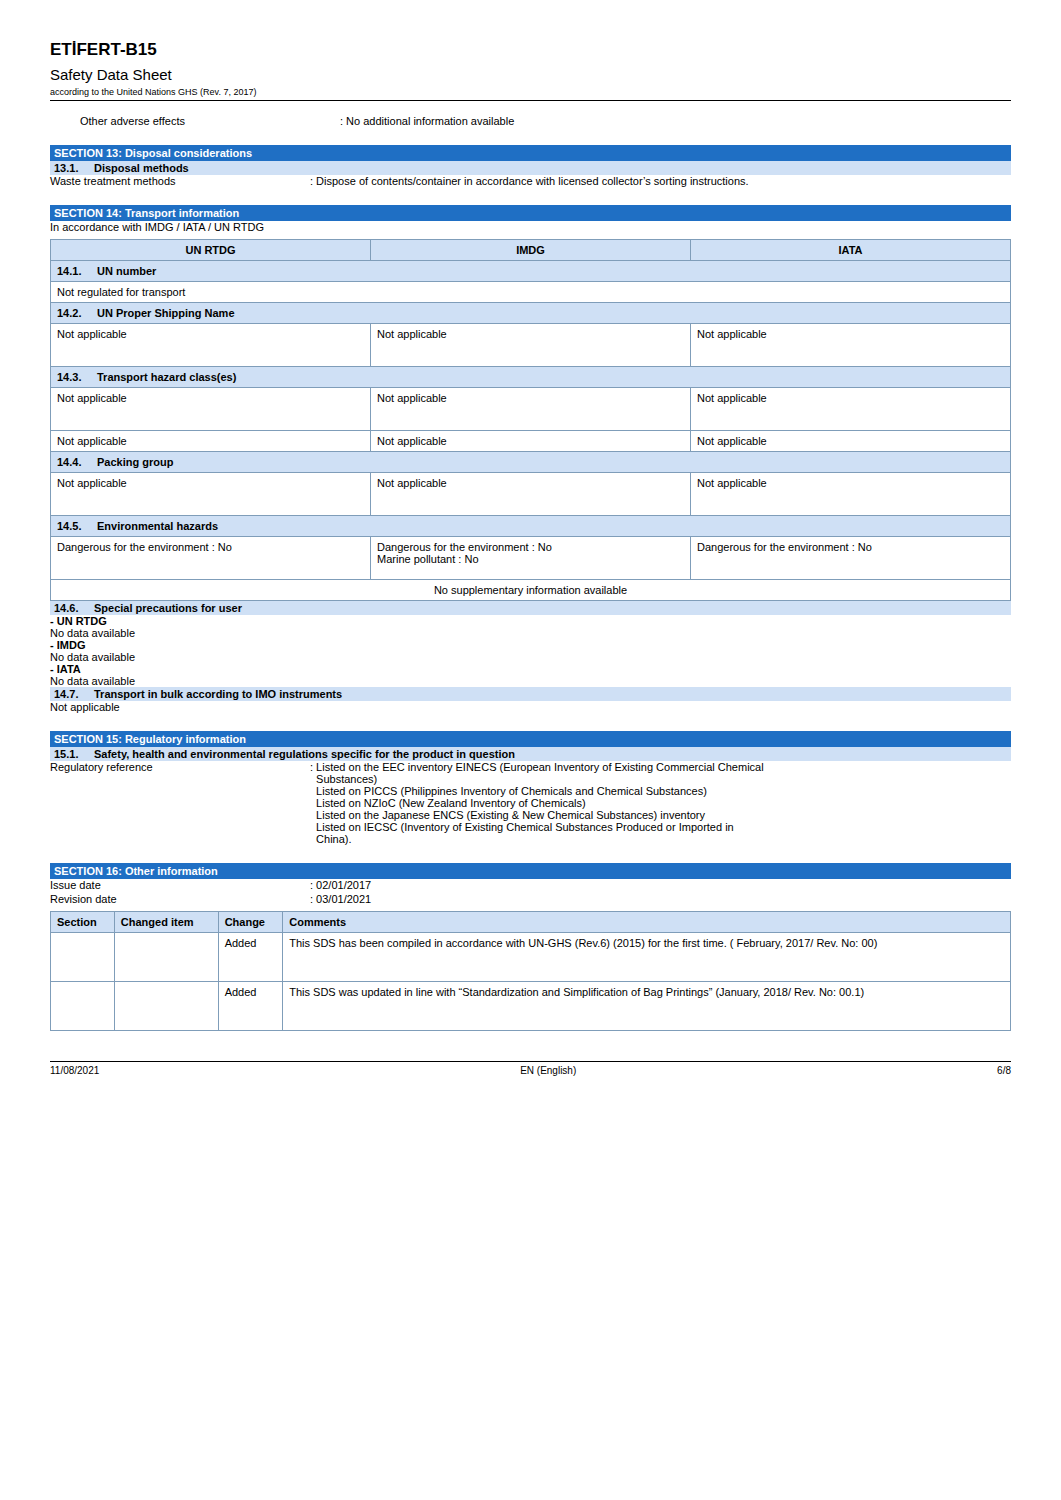ETİFERT-B15
Safety Data Sheet
according to the United Nations GHS (Rev. 7, 2017)
Other adverse effects
: No additional information available
SECTION 13: Disposal considerations
13.1. Disposal methods
Waste treatment methods
: Dispose of contents/container in accordance with licensed collector’s sorting instructions.
SECTION 14: Transport information
In accordance with IMDG / IATA / UN RTDG
| UN RTDG | IMDG | IATA |
| --- | --- | --- |
| 14.1. UN number |
| Not regulated for transport |
| 14.2. UN Proper Shipping Name |
| Not applicable | Not applicable | Not applicable |
| 14.3. Transport hazard class(es) |
| Not applicable | Not applicable | Not applicable |
| Not applicable | Not applicable | Not applicable |
| 14.4. Packing group |
| Not applicable | Not applicable | Not applicable |
| 14.5. Environmental hazards |
| Dangerous for the environment : No | Dangerous for the environment : No Marine pollutant : No | Dangerous for the environment : No |
| No supplementary information available |
14.6. Special precautions for user
- UN RTDG
No data available
- IMDG
No data available
- IATA
No data available
14.7. Transport in bulk according to IMO instruments
Not applicable
SECTION 15: Regulatory information
15.1. Safety, health and environmental regulations specific for the product in question
Regulatory reference
: Listed on the EEC inventory EINECS (European Inventory of Existing Commercial Chemical
Substances)
Listed on PICCS (Philippines Inventory of Chemicals and Chemical Substances)
Listed on NZIoC (New Zealand Inventory of Chemicals)
Listed on the Japanese ENCS (Existing & New Chemical Substances) inventory
Listed on IECSC (Inventory of Existing Chemical Substances Produced or Imported in
China).
SECTION 16: Other information
Issue date
: 02/01/2017
Revision date
: 03/01/2021
| Section | Changed item | Change | Comments |
| --- | --- | --- | --- |
| | | Added | This SDS has been compiled in accordance with UN-GHS (Rev.6) (2015) for the first time. ( February, 2017/ Rev. No: 00) |
| | | Added | This SDS was updated in line with “Standardization and Simplification of Bag Printings” (January, 2018/ Rev. No: 00.1) |
11/08/2021
EN (English)
6/8